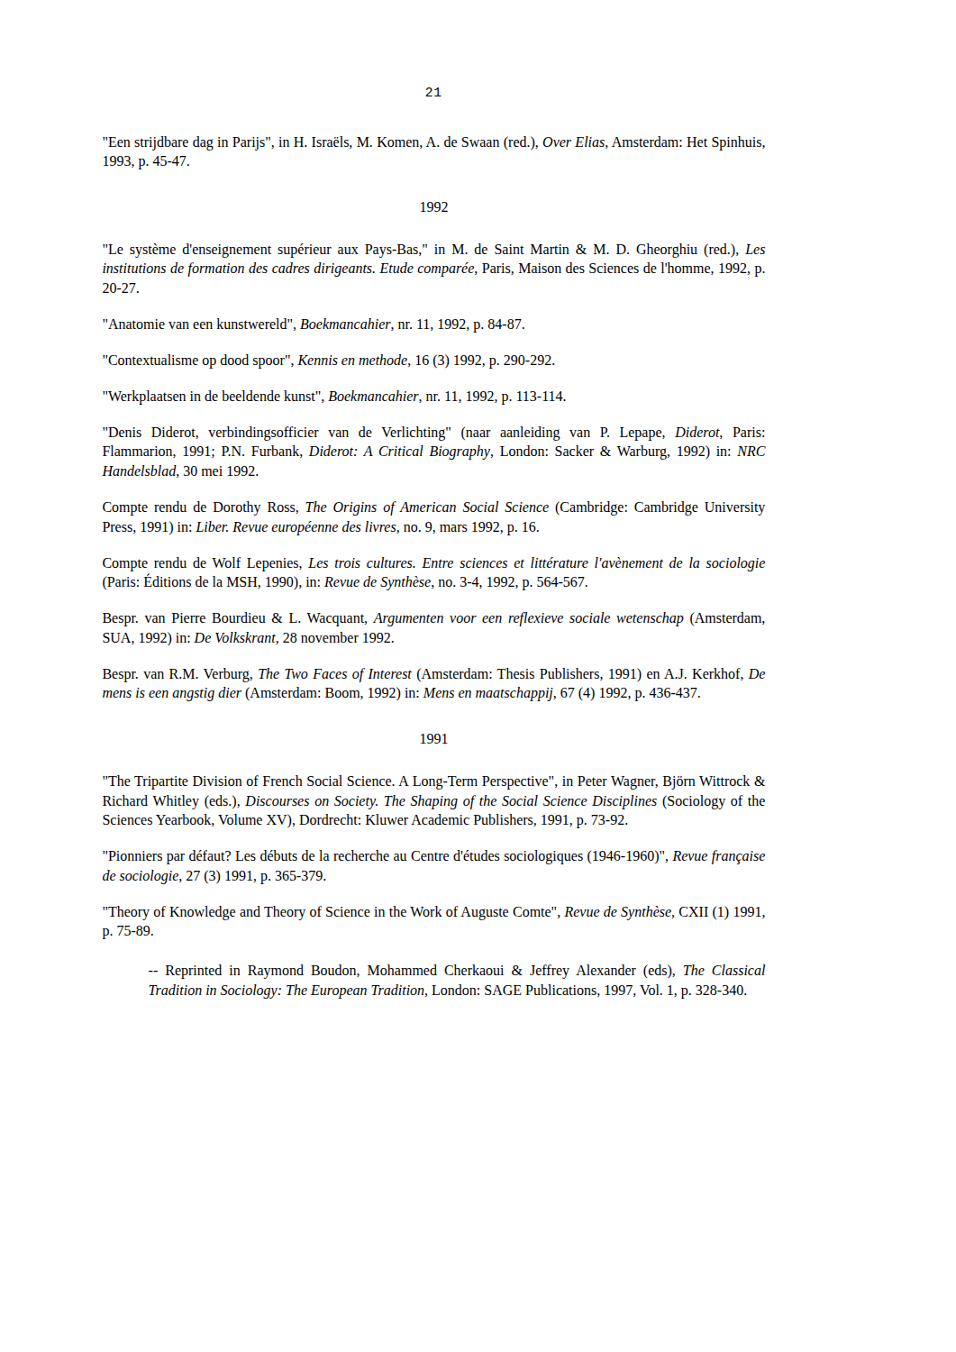21
"Een strijdbare dag in Parijs", in H. Israëls, M. Komen, A. de Swaan (red.), Over Elias, Amsterdam: Het Spinhuis, 1993, p. 45-47.
1992
"Le système d'enseignement supérieur aux Pays-Bas," in M. de Saint Martin & M. D. Gheorghiu (red.), Les institutions de formation des cadres dirigeants. Etude comparée, Paris, Maison des Sciences de l'homme, 1992, p. 20-27.
"Anatomie van een kunstwereld", Boekmancahier, nr. 11, 1992, p. 84-87.
"Contextualisme op dood spoor", Kennis en methode, 16 (3) 1992, p. 290-292.
"Werkplaatsen in de beeldende kunst", Boekmancahier, nr. 11, 1992, p. 113-114.
"Denis Diderot, verbindingsofficier van de Verlichting" (naar aanleiding van P. Lepape, Diderot, Paris: Flammarion, 1991; P.N. Furbank, Diderot: A Critical Biography, London: Sacker & Warburg, 1992) in: NRC Handelsblad, 30 mei 1992.
Compte rendu de Dorothy Ross, The Origins of American Social Science (Cambridge: Cambridge University Press, 1991) in: Liber. Revue européenne des livres, no. 9, mars 1992, p. 16.
Compte rendu de Wolf Lepenies, Les trois cultures. Entre sciences et littérature l'avènement de la sociologie (Paris: Éditions de la MSH, 1990), in: Revue de Synthèse, no. 3-4, 1992, p. 564-567.
Bespr. van Pierre Bourdieu & L. Wacquant, Argumenten voor een reflexieve sociale wetenschap (Amsterdam, SUA, 1992) in: De Volkskrant, 28 november 1992.
Bespr. van R.M. Verburg, The Two Faces of Interest (Amsterdam: Thesis Publishers, 1991) en A.J. Kerkhof, De mens is een angstig dier (Amsterdam: Boom, 1992) in: Mens en maatschappij, 67 (4) 1992, p. 436-437.
1991
"The Tripartite Division of French Social Science. A Long-Term Perspective", in Peter Wagner, Björn Wittrock & Richard Whitley (eds.), Discourses on Society. The Shaping of the Social Science Disciplines (Sociology of the Sciences Yearbook, Volume XV), Dordrecht: Kluwer Academic Publishers, 1991, p. 73-92.
"Pionniers par défaut? Les débuts de la recherche au Centre d'études sociologiques (1946-1960)", Revue française de sociologie, 27 (3) 1991, p. 365-379.
"Theory of Knowledge and Theory of Science in the Work of Auguste Comte", Revue de Synthèse, CXII (1) 1991, p. 75-89.
-- Reprinted in Raymond Boudon, Mohammed Cherkaoui & Jeffrey Alexander (eds), The Classical Tradition in Sociology: The European Tradition, London: SAGE Publications, 1997, Vol. 1, p. 328-340.